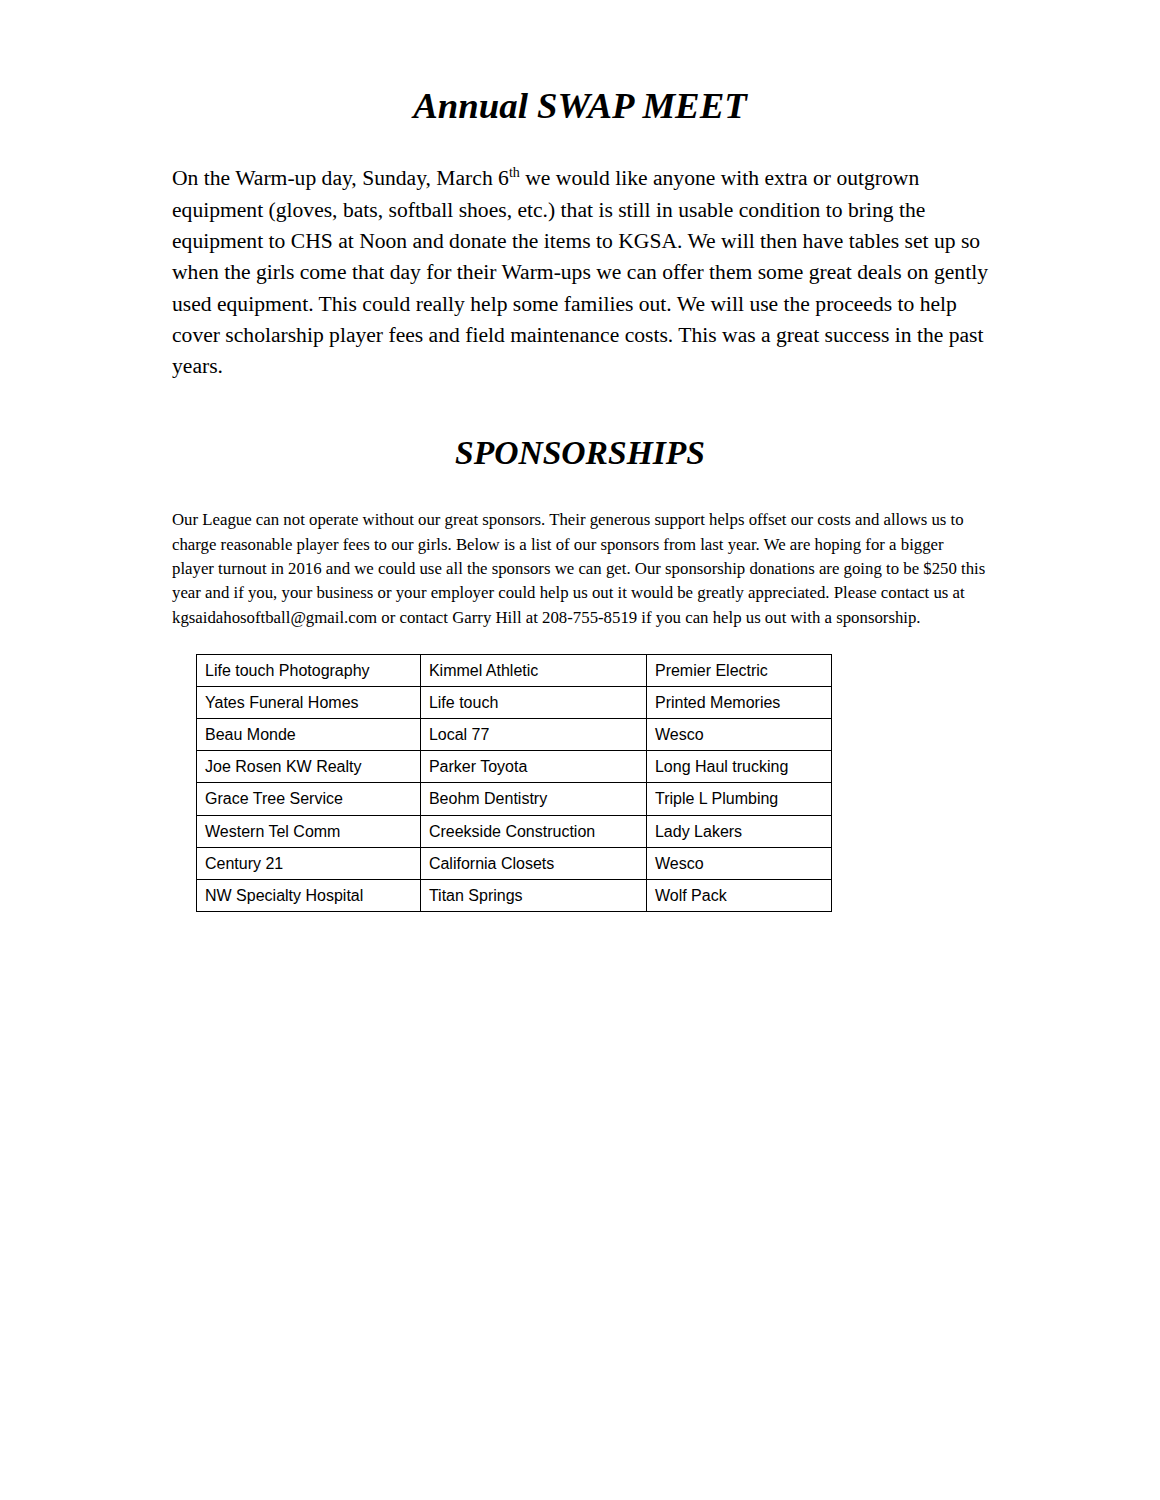Annual SWAP MEET
On the Warm-up day, Sunday, March 6th we would like anyone with extra or outgrown equipment (gloves, bats, softball shoes, etc.) that is still in usable condition to bring the equipment to CHS at Noon and donate the items to KGSA. We will then have tables set up so when the girls come that day for their Warm-ups we can offer them some great deals on gently used equipment. This could really help some families out. We will use the proceeds to help cover scholarship player fees and field maintenance costs. This was a great success in the past years.
SPONSORSHIPS
Our League can not operate without our great sponsors. Their generous support helps offset our costs and allows us to charge reasonable player fees to our girls. Below is a list of our sponsors from last year. We are hoping for a bigger player turnout in 2016 and we could use all the sponsors we can get. Our sponsorship donations are going to be $250 this year and if you, your business or your employer could help us out it would be greatly appreciated. Please contact us at kgsaidahosoftball@gmail.com or contact Garry Hill at 208-755-8519 if you can help us out with a sponsorship.
| Life touch Photography | Kimmel Athletic | Premier Electric |
| Yates Funeral Homes | Life touch | Printed Memories |
| Beau Monde | Local 77 | Wesco |
| Joe Rosen KW Realty | Parker Toyota | Long Haul trucking |
| Grace Tree Service | Beohm Dentistry | Triple L Plumbing |
| Western Tel Comm | Creekside Construction | Lady Lakers |
| Century 21 | California Closets | Wesco |
| NW Specialty Hospital | Titan Springs | Wolf Pack |